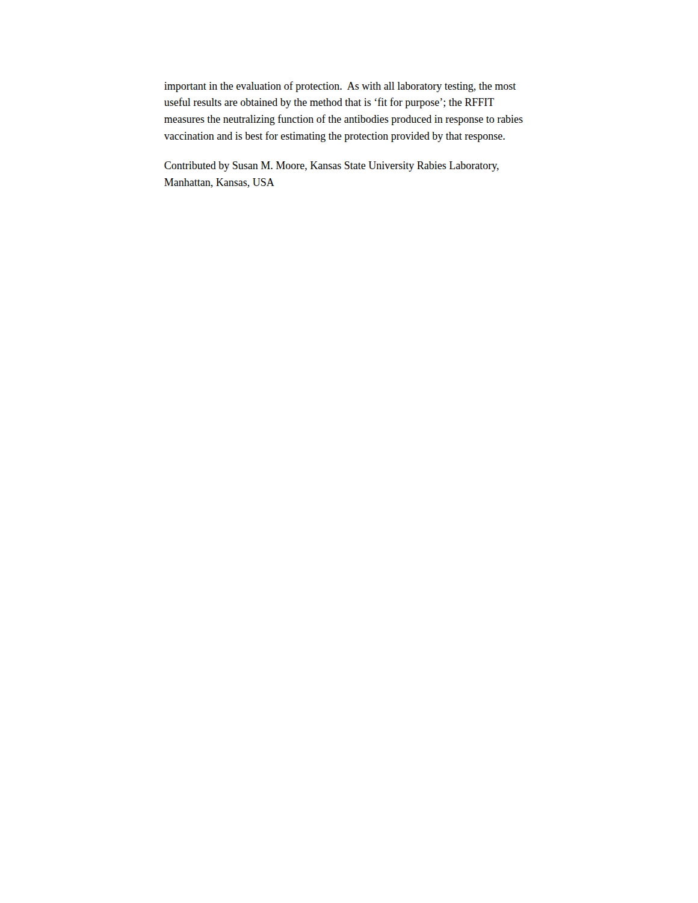important in the evaluation of protection. As with all laboratory testing, the most useful results are obtained by the method that is ‘fit for purpose’; the RFFIT measures the neutralizing function of the antibodies produced in response to rabies vaccination and is best for estimating the protection provided by that response.
Contributed by Susan M. Moore, Kansas State University Rabies Laboratory, Manhattan, Kansas, USA